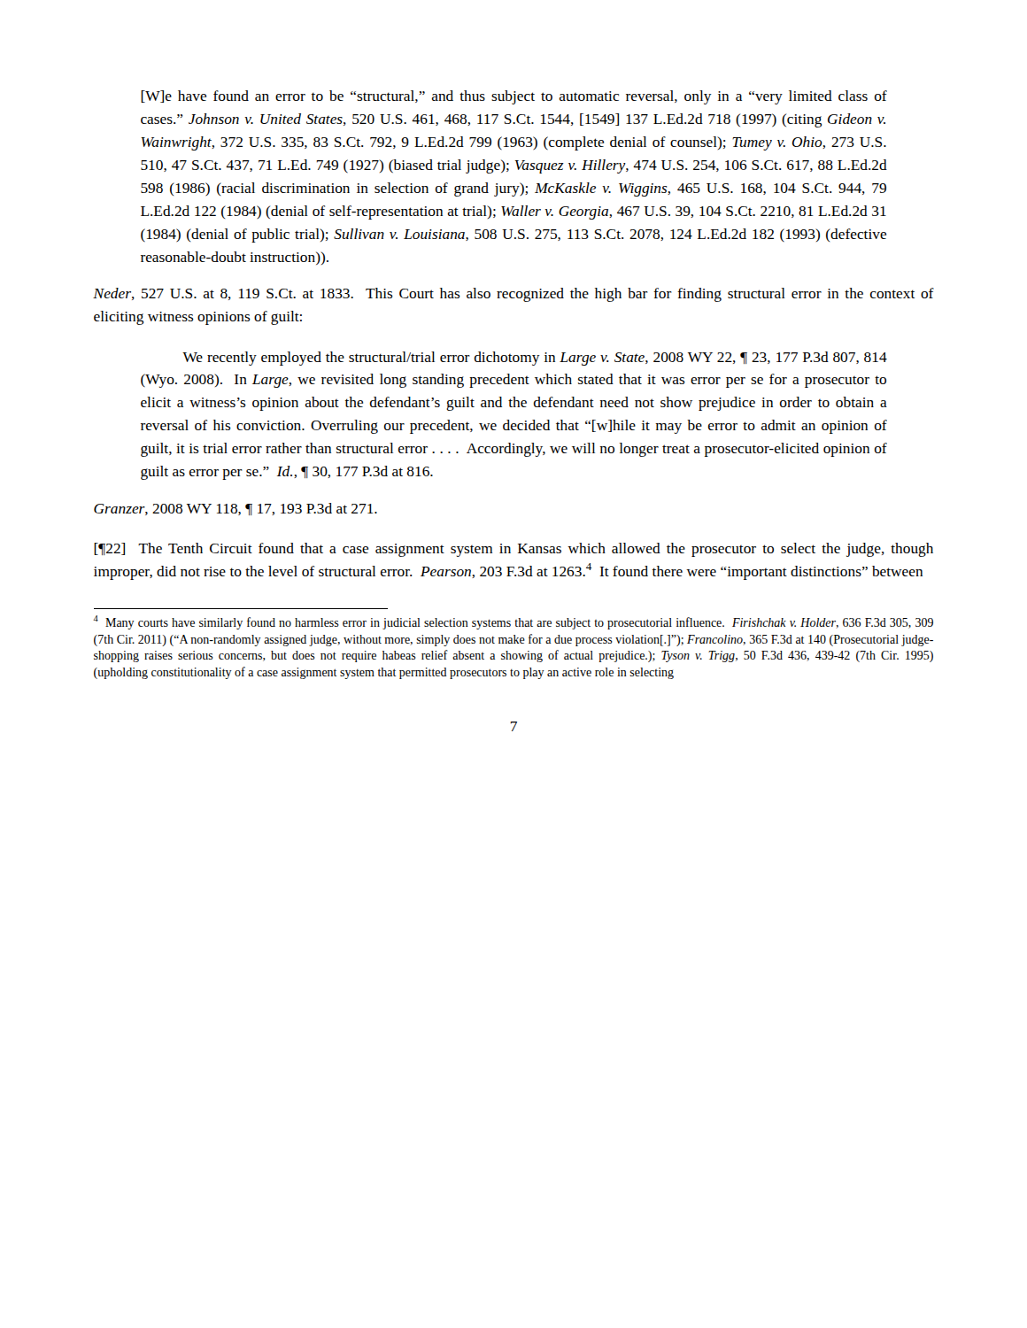[W]e have found an error to be “structural,” and thus subject to automatic reversal, only in a “very limited class of cases.” Johnson v. United States, 520 U.S. 461, 468, 117 S.Ct. 1544, [1549] 137 L.Ed.2d 718 (1997) (citing Gideon v. Wainwright, 372 U.S. 335, 83 S.Ct. 792, 9 L.Ed.2d 799 (1963) (complete denial of counsel); Tumey v. Ohio, 273 U.S. 510, 47 S.Ct. 437, 71 L.Ed. 749 (1927) (biased trial judge); Vasquez v. Hillery, 474 U.S. 254, 106 S.Ct. 617, 88 L.Ed.2d 598 (1986) (racial discrimination in selection of grand jury); McKaskle v. Wiggins, 465 U.S. 168, 104 S.Ct. 944, 79 L.Ed.2d 122 (1984) (denial of self-representation at trial); Waller v. Georgia, 467 U.S. 39, 104 S.Ct. 2210, 81 L.Ed.2d 31 (1984) (denial of public trial); Sullivan v. Louisiana, 508 U.S. 275, 113 S.Ct. 2078, 124 L.Ed.2d 182 (1993) (defective reasonable-doubt instruction)).
Neder, 527 U.S. at 8, 119 S.Ct. at 1833. This Court has also recognized the high bar for finding structural error in the context of eliciting witness opinions of guilt:
We recently employed the structural/trial error dichotomy in Large v. State, 2008 WY 22, ¶ 23, 177 P.3d 807, 814 (Wyo. 2008). In Large, we revisited long standing precedent which stated that it was error per se for a prosecutor to elicit a witness’s opinion about the defendant’s guilt and the defendant need not show prejudice in order to obtain a reversal of his conviction. Overruling our precedent, we decided that “[w]hile it may be error to admit an opinion of guilt, it is trial error rather than structural error . . . . Accordingly, we will no longer treat a prosecutor-elicited opinion of guilt as error per se.” Id., ¶ 30, 177 P.3d at 816.
Granzer, 2008 WY 118, ¶ 17, 193 P.3d at 271.
[¶22] The Tenth Circuit found that a case assignment system in Kansas which allowed the prosecutor to select the judge, though improper, did not rise to the level of structural error. Pearson, 203 F.3d at 1263.4 It found there were “important distinctions” between
4 Many courts have similarly found no harmless error in judicial selection systems that are subject to prosecutorial influence. Firishchak v. Holder, 636 F.3d 305, 309 (7th Cir. 2011) (“A non-randomly assigned judge, without more, simply does not make for a due process violation[.]”); Francolino, 365 F.3d at 140 (Prosecutorial judge-shopping raises serious concerns, but does not require habeas relief absent a showing of actual prejudice.); Tyson v. Trigg, 50 F.3d 436, 439-42 (7th Cir. 1995) (upholding constitutionality of a case assignment system that permitted prosecutors to play an active role in selecting
7